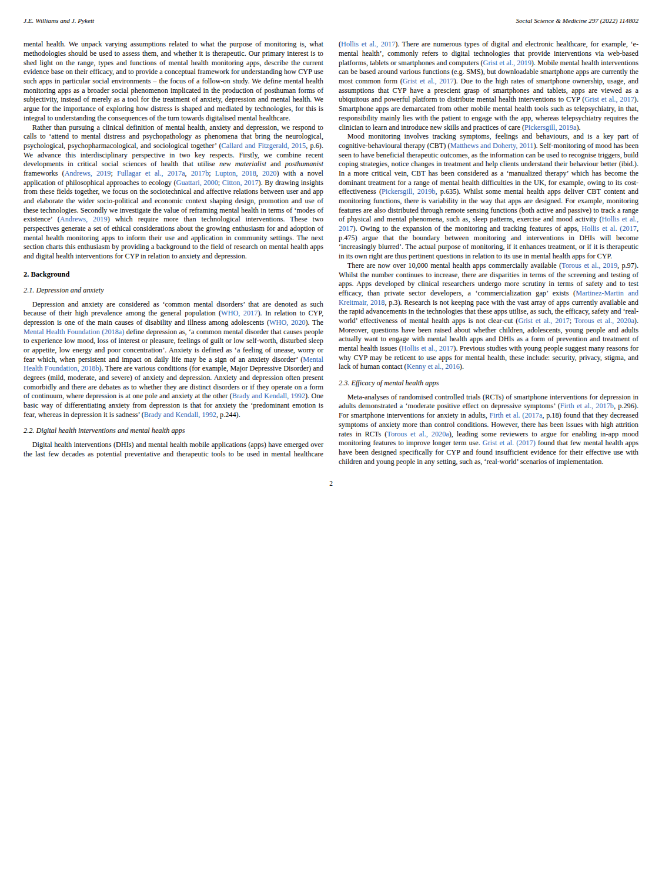J.E. Williams and J. Pykett
Social Science & Medicine 297 (2022) 114802
mental health. We unpack varying assumptions related to what the purpose of monitoring is, what methodologies should be used to assess them, and whether it is therapeutic. Our primary interest is to shed light on the range, types and functions of mental health monitoring apps, describe the current evidence base on their efficacy, and to provide a conceptual framework for understanding how CYP use such apps in particular social environments – the focus of a follow-on study. We define mental health monitoring apps as a broader social phenomenon implicated in the production of posthuman forms of subjectivity, instead of merely as a tool for the treatment of anxiety, depression and mental health. We argue for the importance of exploring how distress is shaped and mediated by technologies, for this is integral to understanding the consequences of the turn towards digitalised mental healthcare.
Rather than pursuing a clinical definition of mental health, anxiety and depression, we respond to calls to ‘attend to mental distress and psychopathology as phenomena that bring the neurological, psychological, psychopharmacological, and sociological together’ (Callard and Fitzgerald, 2015, p.6). We advance this interdisciplinary perspective in two key respects. Firstly, we combine recent developments in critical social sciences of health that utilise new materialist and posthumanist frameworks (Andrews, 2019; Fullagar et al., 2017a, 2017b; Lupton, 2018, 2020) with a novel application of philosophical approaches to ecology (Guattari, 2000; Citton, 2017). By drawing insights from these fields together, we focus on the sociotechnical and affective relations between user and app and elaborate the wider socio-political and economic context shaping design, promotion and use of these technologies. Secondly we investigate the value of reframing mental health in terms of ‘modes of existence’ (Andrews, 2019) which require more than technological interventions. These two perspectives generate a set of ethical considerations about the growing enthusiasm for and adoption of mental health monitoring apps to inform their use and application in community settings. The next section charts this enthusiasm by providing a background to the field of research on mental health apps and digital health interventions for CYP in relation to anxiety and depression.
2. Background
2.1. Depression and anxiety
Depression and anxiety are considered as ‘common mental disorders’ that are denoted as such because of their high prevalence among the general population (WHO, 2017). In relation to CYP, depression is one of the main causes of disability and illness among adolescents (WHO, 2020). The Mental Health Foundation (2018a) define depression as, ‘a common mental disorder that causes people to experience low mood, loss of interest or pleasure, feelings of guilt or low self-worth, disturbed sleep or appetite, low energy and poor concentration’. Anxiety is defined as ‘a feeling of unease, worry or fear which, when persistent and impact on daily life may be a sign of an anxiety disorder’ (Mental Health Foundation, 2018b). There are various conditions (for example, Major Depressive Disorder) and degrees (mild, moderate, and severe) of anxiety and depression. Anxiety and depression often present comorbidly and there are debates as to whether they are distinct disorders or if they operate on a form of continuum, where depression is at one pole and anxiety at the other (Brady and Kendall, 1992). One basic way of differentiating anxiety from depression is that for anxiety the ‘predominant emotion is fear, whereas in depression it is sadness’ (Brady and Kendall, 1992, p.244).
2.2. Digital health interventions and mental health apps
Digital health interventions (DHIs) and mental health mobile applications (apps) have emerged over the last few decades as potential preventative and therapeutic tools to be used in mental healthcare (Hollis et al., 2017). There are numerous types of digital and electronic healthcare, for example, ‘e-mental health’, commonly refers to digital technologies that provide interventions via web-based platforms, tablets or smartphones and computers (Grist et al., 2019). Mobile mental health interventions can be based around various functions (e.g. SMS), but downloadable smartphone apps are currently the most common form (Grist et al., 2017). Due to the high rates of smartphone ownership, usage, and assumptions that CYP have a prescient grasp of smartphones and tablets, apps are viewed as a ubiquitous and powerful platform to distribute mental health interventions to CYP (Grist et al., 2017). Smartphone apps are demarcated from other mobile mental health tools such as telepsychiatry, in that, responsibility mainly lies with the patient to engage with the app, whereas telepsychiatry requires the clinician to learn and introduce new skills and practices of care (Pickersgill, 2019a).
Mood monitoring involves tracking symptoms, feelings and behaviours, and is a key part of cognitive-behavioural therapy (CBT) (Matthews and Doherty, 2011). Self-monitoring of mood has been seen to have beneficial therapeutic outcomes, as the information can be used to recognise triggers, build coping strategies, notice changes in treatment and help clients understand their behaviour better (ibid.). In a more critical vein, CBT has been considered as a ‘manualized therapy’ which has become the dominant treatment for a range of mental health difficulties in the UK, for example, owing to its cost-effectiveness (Pickersgill, 2019b, p.635). Whilst some mental health apps deliver CBT content and monitoring functions, there is variability in the way that apps are designed. For example, monitoring features are also distributed through remote sensing functions (both active and passive) to track a range of physical and mental phenomena, such as, sleep patterns, exercise and mood activity (Hollis et al., 2017). Owing to the expansion of the monitoring and tracking features of apps, Hollis et al. (2017, p.475) argue that the boundary between monitoring and interventions in DHIs will become ‘increasingly blurred’. The actual purpose of monitoring, if it enhances treatment, or if it is therapeutic in its own right are thus pertinent questions in relation to its use in mental health apps for CYP.
There are now over 10,000 mental health apps commercially available (Torous et al., 2019, p.97). Whilst the number continues to increase, there are disparities in terms of the screening and testing of apps. Apps developed by clinical researchers undergo more scrutiny in terms of safety and to test efficacy, than private sector developers, a ‘commercialization gap’ exists (Martinez-Martin and Kreitmair, 2018, p.3). Research is not keeping pace with the vast array of apps currently available and the rapid advancements in the technologies that these apps utilise, as such, the efficacy, safety and ‘real-world’ effectiveness of mental health apps is not clear-cut (Grist et al., 2017; Torous et al., 2020a). Moreover, questions have been raised about whether children, adolescents, young people and adults actually want to engage with mental health apps and DHIs as a form of prevention and treatment of mental health issues (Hollis et al., 2017). Previous studies with young people suggest many reasons for why CYP may be reticent to use apps for mental health, these include: security, privacy, stigma, and lack of human contact (Kenny et al., 2016).
2.3. Efficacy of mental health apps
Meta-analyses of randomised controlled trials (RCTs) of smartphone interventions for depression in adults demonstrated a ‘moderate positive effect on depressive symptoms’ (Firth et al., 2017b, p.296). For smartphone interventions for anxiety in adults, Firth et al. (2017a, p.18) found that they decreased symptoms of anxiety more than control conditions. However, there has been issues with high attrition rates in RCTs (Torous et al., 2020a), leading some reviewers to argue for enabling in-app mood monitoring features to improve longer term use. Grist et al. (2017) found that few mental health apps have been designed specifically for CYP and found insufficient evidence for their effective use with children and young people in any setting, such as, ‘real-world’ scenarios of implementation.
2